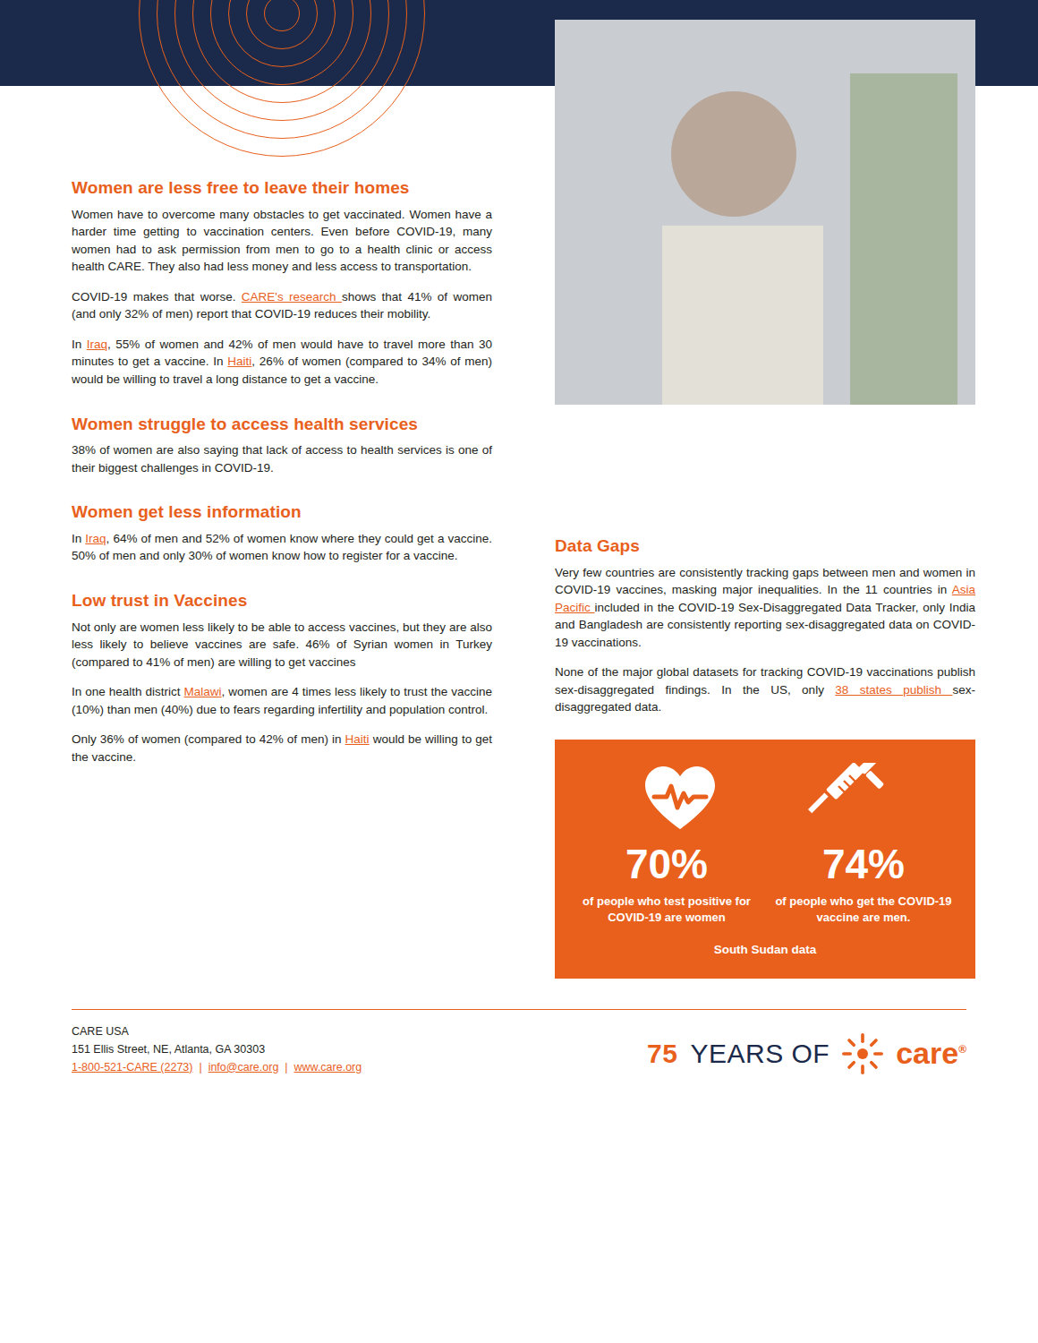Women are less free to leave their homes
Women have to overcome many obstacles to get vaccinated. Women have a harder time getting to vaccination centers. Even before COVID-19, many women had to ask permission from men to go to a health clinic or access health CARE. They also had less money and less access to transportation.
COVID-19 makes that worse. CARE's research shows that 41% of women (and only 32% of men) report that COVID-19 reduces their mobility.
In Iraq, 55% of women and 42% of men would have to travel more than 30 minutes to get a vaccine. In Haiti, 26% of women (compared to 34% of men) would be willing to travel a long distance to get a vaccine.
Women struggle to access health services
38% of women are also saying that lack of access to health services is one of their biggest challenges in COVID-19.
Women get less information
In Iraq, 64% of men and 52% of women know where they could get a vaccine. 50% of men and only 30% of women know how to register for a vaccine.
Low trust in Vaccines
Not only are women less likely to be able to access vaccines, but they are also less likely to believe vaccines are safe. 46% of Syrian women in Turkey (compared to 41% of men) are willing to get vaccines
In one health district Malawi, women are 4 times less likely to trust the vaccine (10%) than men (40%) due to fears regarding infertility and population control.
Only 36% of women (compared to 42% of men) in Haiti would be willing to get the vaccine.
Data Gaps
Very few countries are consistently tracking gaps between men and women in COVID-19 vaccines, masking major inequalities. In the 11 countries in Asia Pacific included in the COVID-19 Sex-Disaggregated Data Tracker, only India and Bangladesh are consistently reporting sex-disaggregated data on COVID-19 vaccinations.
None of the major global datasets for tracking COVID-19 vaccinations publish sex-disaggregated findings. In the US, only 38 states publish sex-disaggregated data.
70%
of people who test positive for COVID-19 are women
74%
of people who get the COVID-19 vaccine are men.
South Sudan data
CARE USA
151 Ellis Street, NE, Atlanta, GA 30303
1-800-521-CARE (2273) | info@care.org | www.care.org
75 YEARS OF care®